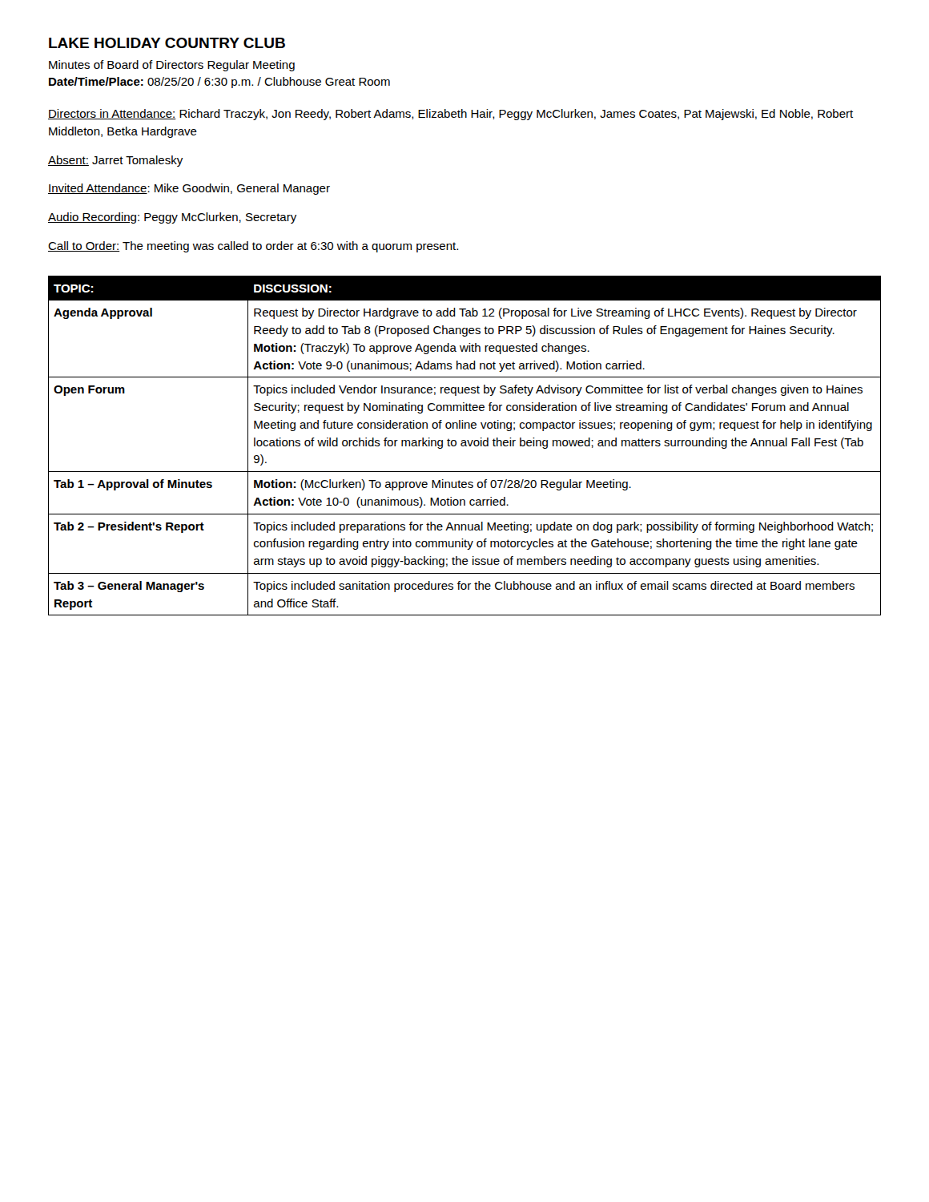LAKE HOLIDAY COUNTRY CLUB
Minutes of Board of Directors Regular Meeting
Date/Time/Place: 08/25/20 / 6:30 p.m. / Clubhouse Great Room
Directors in Attendance: Richard Traczyk, Jon Reedy, Robert Adams, Elizabeth Hair, Peggy McClurken, James Coates, Pat Majewski, Ed Noble, Robert Middleton, Betka Hardgrave
Absent: Jarret Tomalesky
Invited Attendance: Mike Goodwin, General Manager
Audio Recording: Peggy McClurken, Secretary
Call to Order: The meeting was called to order at 6:30 with a quorum present.
| TOPIC: | DISCUSSION: |
| --- | --- |
| Agenda Approval | Request by Director Hardgrave to add Tab 12 (Proposal for Live Streaming of LHCC Events). Request by Director Reedy to add to Tab 8 (Proposed Changes to PRP 5) discussion of Rules of Engagement for Haines Security. Motion: (Traczyk) To approve Agenda with requested changes. Action: Vote 9-0 (unanimous; Adams had not yet arrived). Motion carried. |
| Open Forum | Topics included Vendor Insurance; request by Safety Advisory Committee for list of verbal changes given to Haines Security; request by Nominating Committee for consideration of live streaming of Candidates' Forum and Annual Meeting and future consideration of online voting; compactor issues; reopening of gym; request for help in identifying locations of wild orchids for marking to avoid their being mowed; and matters surrounding the Annual Fall Fest (Tab 9). |
| Tab 1 – Approval of Minutes | Motion: (McClurken) To approve Minutes of 07/28/20 Regular Meeting. Action: Vote 10-0 (unanimous). Motion carried. |
| Tab 2 – President's Report | Topics included preparations for the Annual Meeting; update on dog park; possibility of forming Neighborhood Watch; confusion regarding entry into community of motorcycles at the Gatehouse; shortening the time the right lane gate arm stays up to avoid piggy-backing; the issue of members needing to accompany guests using amenities. |
| Tab 3 – General Manager's Report | Topics included sanitation procedures for the Clubhouse and an influx of email scams directed at Board members and Office Staff. |